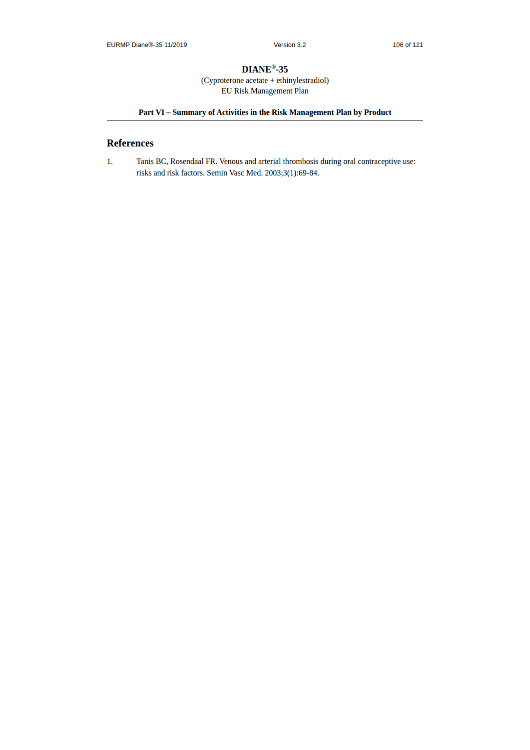EURMP Diane®-35 11/2019 Version 3.2 106 of 121
DIANE®-35
(Cyproterone acetate + ethinylestradiol)
EU Risk Management Plan
Part VI – Summary of Activities in the Risk Management Plan by Product
References
1. Tanis BC, Rosendaal FR. Venous and arterial thrombosis during oral contraceptive use: risks and risk factors. Semin Vasc Med. 2003;3(1):69-84.